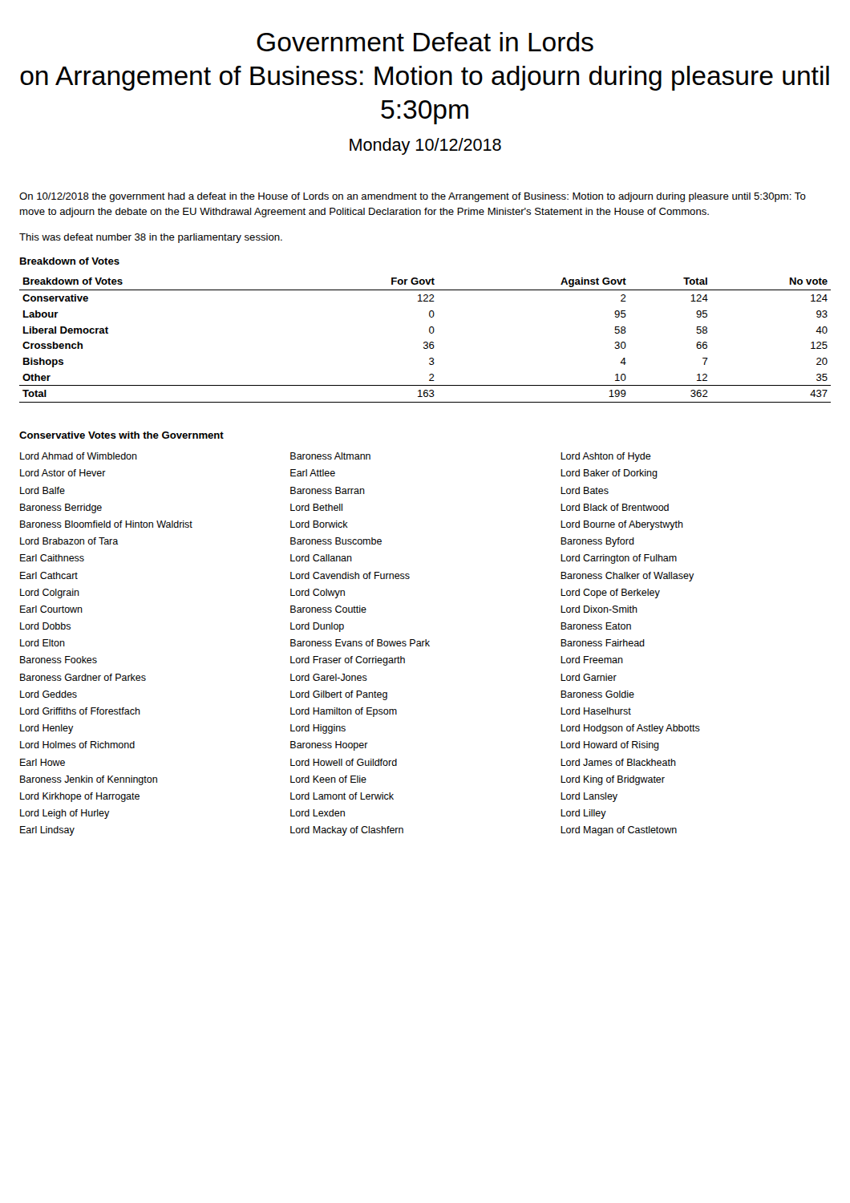Government Defeat in Lords
on Arrangement of Business: Motion to adjourn during pleasure until 5:30pm
Monday 10/12/2018
On 10/12/2018 the government had a defeat in the House of Lords on an amendment to the Arrangement of Business: Motion to adjourn during pleasure until 5:30pm: To move to adjourn the debate on the EU Withdrawal Agreement and Political Declaration for the Prime Minister's Statement in the House of Commons.
This was defeat number 38 in the parliamentary session.
Breakdown of Votes
| Breakdown of Votes | For Govt | Against Govt | Total | No vote |
| --- | --- | --- | --- | --- |
| Conservative | 122 | 2 | 124 | 124 |
| Labour | 0 | 95 | 95 | 93 |
| Liberal Democrat | 0 | 58 | 58 | 40 |
| Crossbench | 36 | 30 | 66 | 125 |
| Bishops | 3 | 4 | 7 | 20 |
| Other | 2 | 10 | 12 | 35 |
| Total | 163 | 199 | 362 | 437 |
Conservative Votes with the Government
| Lord Ahmad of Wimbledon | Baroness Altmann | Lord Ashton of Hyde |
| Lord Astor of Hever | Earl Attlee | Lord Baker of Dorking |
| Lord Balfe | Baroness Barran | Lord Bates |
| Baroness Berridge | Lord Bethell | Lord Black of Brentwood |
| Baroness Bloomfield of Hinton Waldrist | Lord Borwick | Lord Bourne of Aberystwyth |
| Lord Brabazon of Tara | Baroness Buscombe | Baroness Byford |
| Earl Caithness | Lord Callanan | Lord Carrington of Fulham |
| Earl Cathcart | Lord Cavendish of Furness | Baroness Chalker of Wallasey |
| Lord Colgrain | Lord Colwyn | Lord Cope of Berkeley |
| Earl Courtown | Baroness Couttie | Lord Dixon-Smith |
| Lord Dobbs | Lord Dunlop | Baroness Eaton |
| Lord Elton | Baroness Evans of Bowes Park | Baroness Fairhead |
| Baroness Fookes | Lord Fraser of Corriegarth | Lord Freeman |
| Baroness Gardner of Parkes | Lord Garel-Jones | Lord Garnier |
| Lord Geddes | Lord Gilbert of Panteg | Baroness Goldie |
| Lord Griffiths of Fforestfach | Lord Hamilton of Epsom | Lord Haselhurst |
| Lord Henley | Lord Higgins | Lord Hodgson of Astley Abbotts |
| Lord Holmes of Richmond | Baroness Hooper | Lord Howard of Rising |
| Earl Howe | Lord Howell of Guildford | Lord James of Blackheath |
| Baroness Jenkin of Kennington | Lord Keen of Elie | Lord King of Bridgwater |
| Lord Kirkhope of Harrogate | Lord Lamont of Lerwick | Lord Lansley |
| Lord Leigh of Hurley | Lord Lexden | Lord Lilley |
| Earl Lindsay | Lord Mackay of Clashfern | Lord Magan of Castletown |